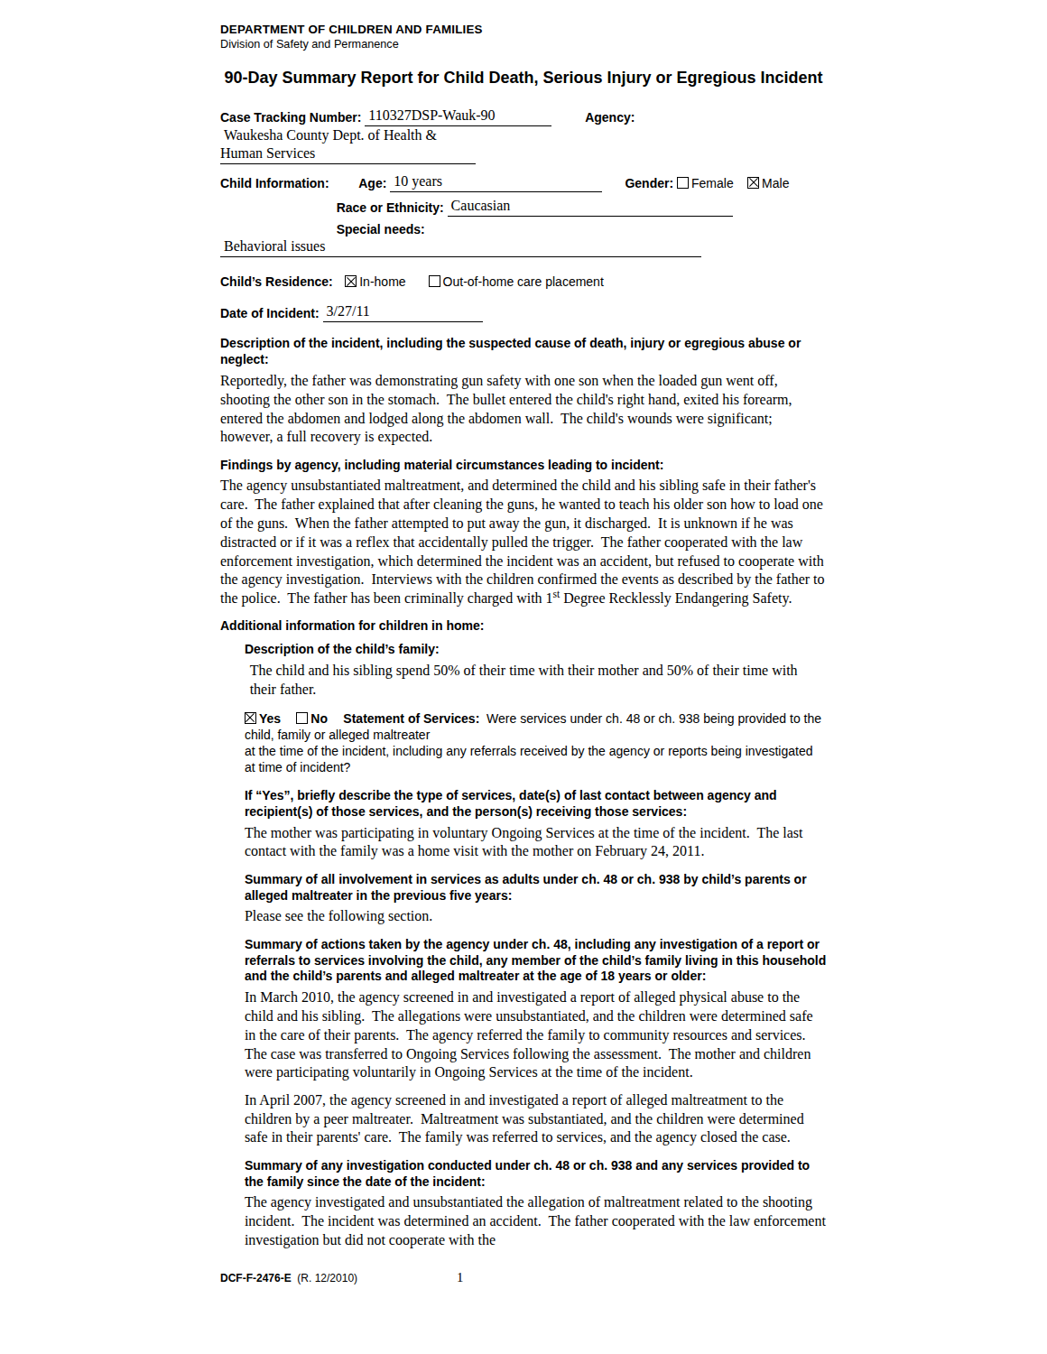DEPARTMENT OF CHILDREN AND FAMILIES
Division of Safety and Permanence
90-Day Summary Report for Child Death, Serious Injury or Egregious Incident
Case Tracking Number: 110327DSP-Wauk-90 Agency: Waukesha County Dept. of Health & Human Services
Child Information: Age: 10 years Gender: Female Male
Race or Ethnicity: Caucasian
Special needs: Behavioral issues
Child’s Residence: In-home Out-of-home care placement
Date of Incident: 3/27/11
Description of the incident, including the suspected cause of death, injury or egregious abuse or neglect:
Reportedly, the father was demonstrating gun safety with one son when the loaded gun went off, shooting the other son in the stomach. The bullet entered the child's right hand, exited his forearm, entered the abdomen and lodged along the abdomen wall. The child's wounds were significant; however, a full recovery is expected.
Findings by agency, including material circumstances leading to incident:
The agency unsubstantiated maltreatment, and determined the child and his sibling safe in their father's care. The father explained that after cleaning the guns, he wanted to teach his older son how to load one of the guns. When the father attempted to put away the gun, it discharged. It is unknown if he was distracted or if it was a reflex that accidentally pulled the trigger. The father cooperated with the law enforcement investigation, which determined the incident was an accident, but refused to cooperate with the agency investigation. Interviews with the children confirmed the events as described by the father to the police. The father has been criminally charged with 1st Degree Recklessly Endangering Safety.
Additional information for children in home:
Description of the child’s family:
The child and his sibling spend 50% of their time with their mother and 50% of their time with their father.
Yes No Statement of Services: Were services under ch. 48 or ch. 938 being provided to the child, family or alleged maltreater
at the time of the incident, including any referrals received by the agency or reports being investigated at time of incident?
If “Yes”, briefly describe the type of services, date(s) of last contact between agency and recipient(s) of those services, and the person(s) receiving those services:
The mother was participating in voluntary Ongoing Services at the time of the incident. The last contact with the family was a home visit with the mother on February 24, 2011.
Summary of all involvement in services as adults under ch. 48 or ch. 938 by child’s parents or alleged maltreater in the previous five years:
Please see the following section.
Summary of actions taken by the agency under ch. 48, including any investigation of a report or referrals to services involving the child, any member of the child’s family living in this household and the child’s parents and alleged maltreater at the age of 18 years or older:
In March 2010, the agency screened in and investigated a report of alleged physical abuse to the child and his sibling. The allegations were unsubstantiated, and the children were determined safe in the care of their parents. The agency referred the family to community resources and services. The case was transferred to Ongoing Services following the assessment. The mother and children were participating voluntarily in Ongoing Services at the time of the incident.
In April 2007, the agency screened in and investigated a report of alleged maltreatment to the children by a peer maltreater. Maltreatment was substantiated, and the children were determined safe in their parents' care. The family was referred to services, and the agency closed the case.
Summary of any investigation conducted under ch. 48 or ch. 938 and any services provided to the family since the date of the incident:
The agency investigated and unsubstantiated the allegation of maltreatment related to the shooting incident. The incident was determined an accident. The father cooperated with the law enforcement investigation but did not cooperate with the
DCF-F-2476-E (R. 12/2010)
1